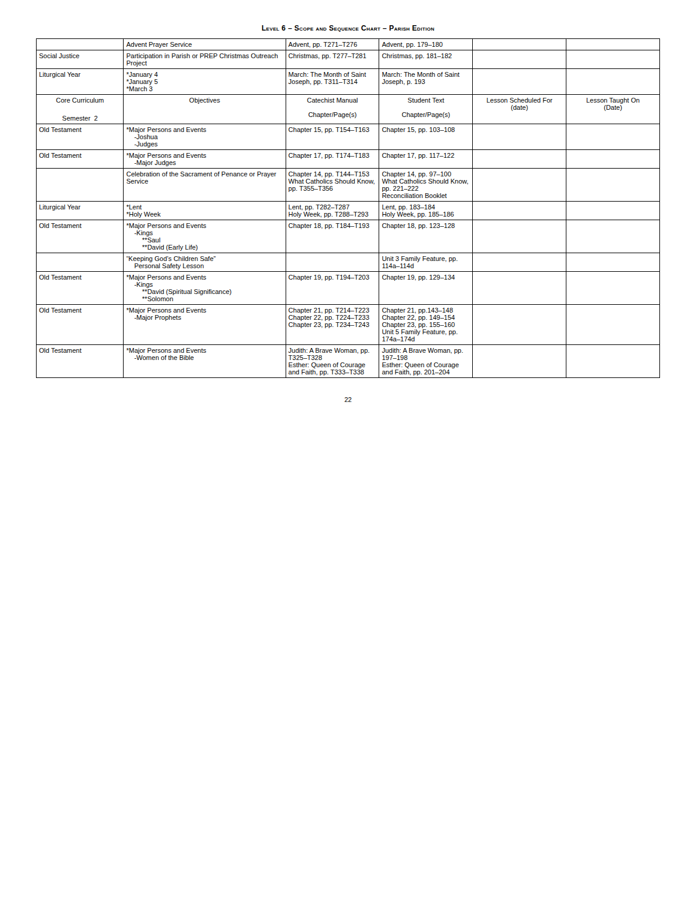Level 6 – Scope and Sequence Chart – Parish Edition
| | Advent Prayer Service | Advent, pp. T271–T276 | Advent, pp. 179–180 | | |
| Social Justice | Participation in Parish or PREP Christmas Outreach Project | Christmas, pp. T277–T281 | Christmas, pp. 181–182 | | |
| Liturgical Year | *January 4 *January 5 *March 3 | March: The Month of Saint Joseph, pp. T311–T314 | March: The Month of Saint Joseph, p. 193 | | |
| Core Curriculum Semester 2 | Objectives | Catechist Manual Chapter/Page(s) | Student Text Chapter/Page(s) | Lesson Scheduled For (date) | Lesson Taught On (Date) |
| Old Testament | *Major Persons and Events -Joshua -Judges | Chapter 15, pp. T154–T163 | Chapter 15, pp. 103–108 | | |
| Old Testament | *Major Persons and Events -Major Judges | Chapter 17, pp. T174–T183 | Chapter 17, pp. 117–122 | | |
| | Celebration of the Sacrament of Penance or Prayer Service | Chapter 14, pp. T144–T153 What Catholics Should Know, pp. T355–T356 | Chapter 14, pp. 97–100 What Catholics Should Know, pp. 221–222 Reconciliation Booklet | | |
| Liturgical Year | *Lent *Holy Week | Lent, pp. T282–T287 Holy Week, pp. T288–T293 | Lent, pp. 183–184 Holy Week, pp. 185–186 | | |
| Old Testament | *Major Persons and Events -Kings **Saul **David (Early Life) | Chapter 18, pp. T184–T193 | Chapter 18, pp. 123–128 | | |
| | “Keeping God’s Children Safe” Personal Safety Lesson | | Unit 3 Family Feature, pp. 114a–114d | | |
| Old Testament | *Major Persons and Events -Kings **David (Spiritual Significance) **Solomon | Chapter 19, pp. T194–T203 | Chapter 19, pp. 129–134 | | |
| Old Testament | *Major Persons and Events -Major Prophets | Chapter 21, pp. T214–T223 Chapter 22, pp. T224–T233 Chapter 23, pp. T234–T243 | Chapter 21, pp.143–148 Chapter 22, pp. 149–154 Chapter 23, pp. 155–160 Unit 5 Family Feature, pp. 174a–174d | | |
| Old Testament | *Major Persons and Events -Women of the Bible | Judith: A Brave Woman, pp. T325–T328 Esther: Queen of Courage and Faith, pp. T333–T338 | Judith: A Brave Woman, pp. 197–198 Esther: Queen of Courage and Faith, pp. 201–204 | | |
22